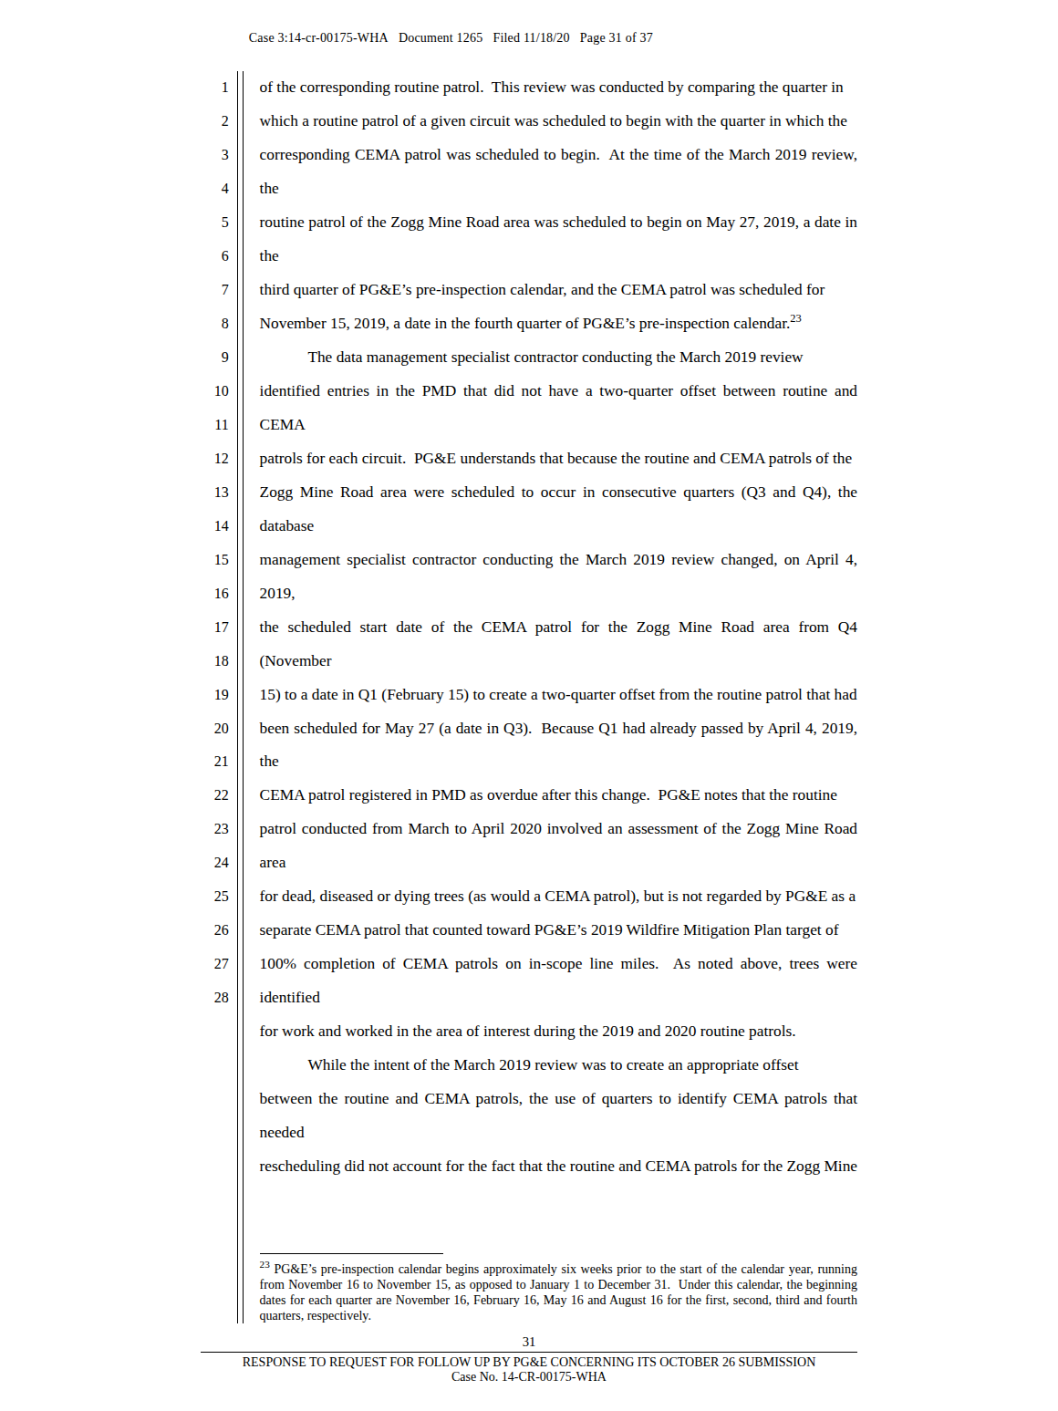Case 3:14-cr-00175-WHA Document 1265 Filed 11/18/20 Page 31 of 37
1
2
3
4
5
6
7
8
9
10
11
12
13
14
15
16
17
18
19
20
21
22
23
24
25
26
27
28
of the corresponding routine patrol. This review was conducted by comparing the quarter in
which a routine patrol of a given circuit was scheduled to begin with the quarter in which the
corresponding CEMA patrol was scheduled to begin. At the time of the March 2019 review, the
routine patrol of the Zogg Mine Road area was scheduled to begin on May 27, 2019, a date in the
third quarter of PG&E’s pre-inspection calendar, and the CEMA patrol was scheduled for
November 15, 2019, a date in the fourth quarter of PG&E’s pre-inspection calendar.23
The data management specialist contractor conducting the March 2019 review
identified entries in the PMD that did not have a two-quarter offset between routine and CEMA
patrols for each circuit. PG&E understands that because the routine and CEMA patrols of the
Zogg Mine Road area were scheduled to occur in consecutive quarters (Q3 and Q4), the database
management specialist contractor conducting the March 2019 review changed, on April 4, 2019,
the scheduled start date of the CEMA patrol for the Zogg Mine Road area from Q4 (November
15) to a date in Q1 (February 15) to create a two-quarter offset from the routine patrol that had
been scheduled for May 27 (a date in Q3). Because Q1 had already passed by April 4, 2019, the
CEMA patrol registered in PMD as overdue after this change. PG&E notes that the routine
patrol conducted from March to April 2020 involved an assessment of the Zogg Mine Road area
for dead, diseased or dying trees (as would a CEMA patrol), but is not regarded by PG&E as a
separate CEMA patrol that counted toward PG&E’s 2019 Wildfire Mitigation Plan target of
100% completion of CEMA patrols on in-scope line miles. As noted above, trees were identified
for work and worked in the area of interest during the 2019 and 2020 routine patrols.
While the intent of the March 2019 review was to create an appropriate offset
between the routine and CEMA patrols, the use of quarters to identify CEMA patrols that needed
rescheduling did not account for the fact that the routine and CEMA patrols for the Zogg Mine
23 PG&E’s pre-inspection calendar begins approximately six weeks prior to the start of the calendar year, running from November 16 to November 15, as opposed to January 1 to December 31. Under this calendar, the beginning dates for each quarter are November 16, February 16, May 16 and August 16 for the first, second, third and fourth quarters, respectively.
31
RESPONSE TO REQUEST FOR FOLLOW UP BY PG&E CONCERNING ITS OCTOBER 26 SUBMISSION
Case No. 14-CR-00175-WHA